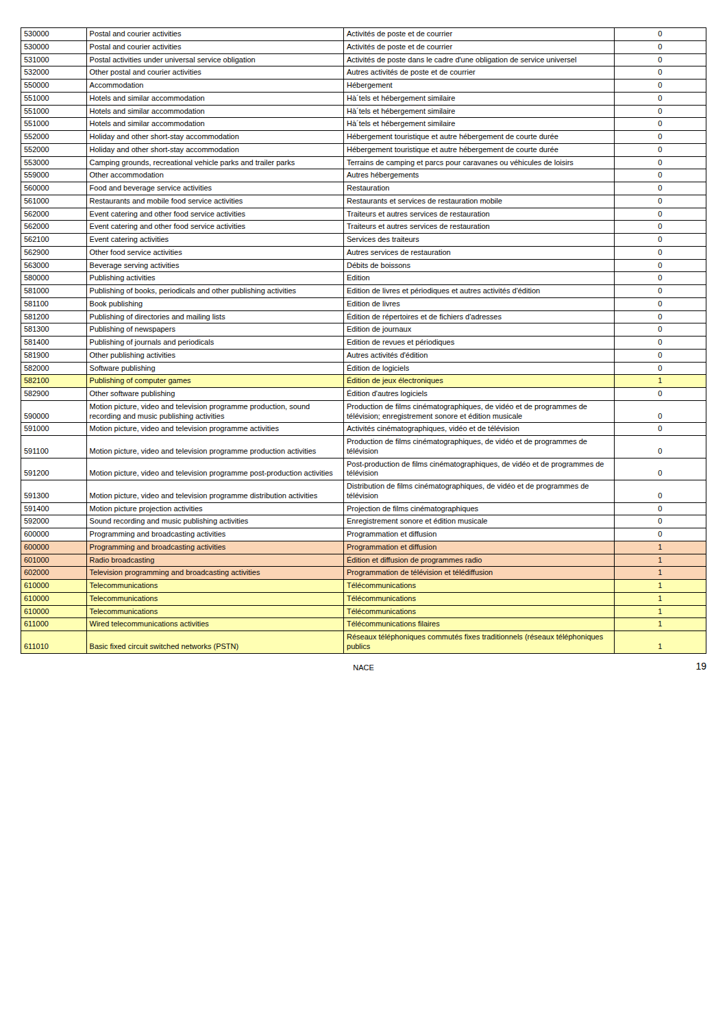| 530000 | Postal and courier activities | Activités de poste et de courrier | 0 |
| 530000 | Postal and courier activities | Activités de poste et de courrier | 0 |
| 531000 | Postal activities under universal service obligation | Activités de poste dans le cadre d'une obligation de service universel | 0 |
| 532000 | Other postal and courier activities | Autres activités de poste et de courrier | 0 |
| 550000 | Accommodation | Hébergement | 0 |
| 551000 | Hotels and similar accommodation | Hà´tels et hébergement similaire | 0 |
| 551000 | Hotels and similar accommodation | Hà´tels et hébergement similaire | 0 |
| 551000 | Hotels and similar accommodation | Hà´tels et hébergement similaire | 0 |
| 552000 | Holiday and other short-stay accommodation | Hébergement touristique et autre hébergement de courte durée | 0 |
| 552000 | Holiday and other short-stay accommodation | Hébergement touristique et autre hébergement de courte durée | 0 |
| 553000 | Camping grounds, recreational vehicle parks and trailer parks | Terrains de camping et parcs pour caravanes ou véhicules de loisirs | 0 |
| 559000 | Other accommodation | Autres hébergements | 0 |
| 560000 | Food and beverage service activities | Restauration | 0 |
| 561000 | Restaurants and mobile food service activities | Restaurants et services de restauration mobile | 0 |
| 562000 | Event catering and other food service activities | Traiteurs et autres services de restauration | 0 |
| 562000 | Event catering and other food service activities | Traiteurs et autres services de restauration | 0 |
| 562100 | Event catering activities | Services des traiteurs | 0 |
| 562900 | Other food service activities | Autres services de restauration | 0 |
| 563000 | Beverage serving activities | Débits de boissons | 0 |
| 580000 | Publishing activities | Edition | 0 |
| 581000 | Publishing of books, periodicals and other publishing activities | Edition de livres et périodiques et autres activités d'édition | 0 |
| 581100 | Book publishing | Edition de livres | 0 |
| 581200 | Publishing of directories and mailing lists | Édition de répertoires et de fichiers d'adresses | 0 |
| 581300 | Publishing of newspapers | Edition de journaux | 0 |
| 581400 | Publishing of journals and periodicals | Edition de revues et périodiques | 0 |
| 581900 | Other publishing activities | Autres activités d'édition | 0 |
| 582000 | Software publishing | Édition de logiciels | 0 |
| 582100 | Publishing of computer games | Édition de jeux électroniques | 1 |
| 582900 | Other software publishing | Édition d'autres logiciels | 0 |
| 590000 | Motion picture, video and television programme production, sound recording and music publishing activities | Production de films cinématographiques, de vidéo et de programmes de télévision; enregistrement sonore et édition musicale | 0 |
| 591000 | Motion picture, video and television programme activities | Activités cinématographiques, vidéo et de télévision | 0 |
| 591100 | Motion picture, video and television programme production activities | Production de films cinématographiques, de vidéo et de programmes de télévision | 0 |
| 591200 | Motion picture, video and television programme post-production activities | Post-production de films cinématographiques, de vidéo et de programmes de télévision | 0 |
| 591300 | Motion picture, video and television programme distribution activities | Distribution de films cinématographiques, de vidéo et de programmes de télévision | 0 |
| 591400 | Motion picture projection activities | Projection de films cinématographiques | 0 |
| 592000 | Sound recording and music publishing activities | Enregistrement sonore et édition musicale | 0 |
| 600000 | Programming and broadcasting activities | Programmation et diffusion | 0 |
| 600000 | Programming and broadcasting activities | Programmation et diffusion | 1 |
| 601000 | Radio broadcasting | Édition et diffusion de programmes radio | 1 |
| 602000 | Television programming and broadcasting activities | Programmation de télévision et télédiffusion | 1 |
| 610000 | Telecommunications | Télécommunications | 1 |
| 610000 | Telecommunications | Télécommunications | 1 |
| 610000 | Telecommunications | Télécommunications | 1 |
| 611000 | Wired telecommunications activities | Télécommunications filaires | 1 |
| 611010 | Basic fixed circuit switched networks (PSTN) | Réseaux téléphoniques commutés fixes traditionnels (réseaux téléphoniques publics | 1 |
NACE
19